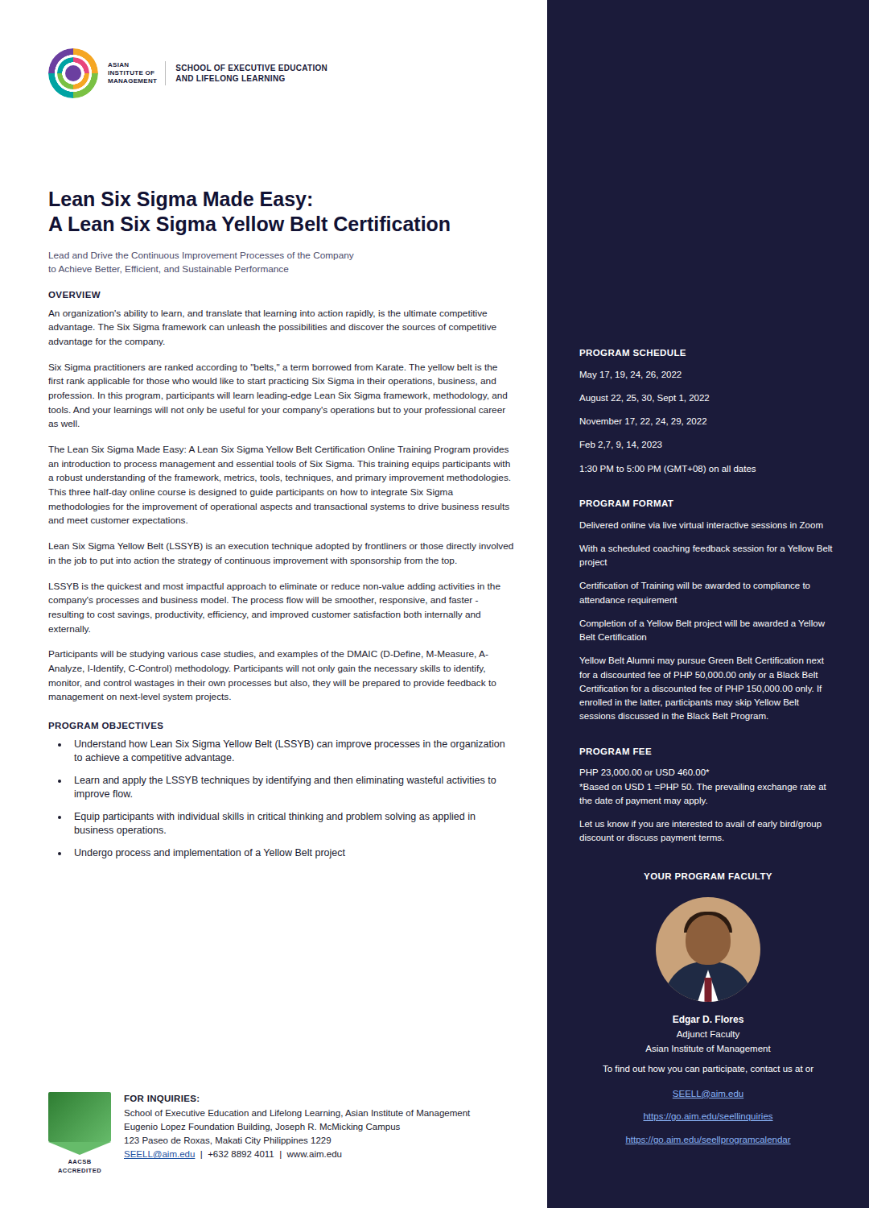Program Schedule
May 17, 19, 24, 26, 2022
August 22, 25, 30, Sept 1, 2022
November 17, 22, 24, 29, 2022
Feb 2,7, 9, 14, 2023
1:30 PM to 5:00 PM (GMT+08) on all dates
Program Format
Delivered online via live virtual interactive sessions in Zoom
With a scheduled coaching feedback session for a Yellow Belt project
Certification of Training will be awarded to compliance to attendance requirement
Completion of a Yellow Belt project will be awarded a Yellow Belt Certification
Yellow Belt Alumni may pursue Green Belt Certification next for a discounted fee of PHP 50,000.00 only or a Black Belt Certification for a discounted fee of PHP 150,000.00 only. If enrolled in the latter, participants may skip Yellow Belt sessions discussed in the Black Belt Program.
Program Fee
PHP 23,000.00 or USD 460.00*
*Based on USD 1 =PHP 50. The prevailing exchange rate at the date of payment may apply.
Let us know if you are interested to avail of early bird/group discount or discuss payment terms.
Your Program Faculty
Edgar D. Flores
Adjunct Faculty
Asian Institute of Management
To find out how you can participate, contact us at or
SEELL@aim.edu https://go.aim.edu/seellinquiries https://go.aim.edu/seellprogramcalendar
Asian
Institute of
Management
School of Executive Education
and Lifelong Learning
Lean Six Sigma Made Easy:
A Lean Six Sigma Yellow Belt Certification
Lead and Drive the Continuous Improvement Processes of the Company
to Achieve Better, Efficient, and Sustainable Performance
Overview
An organization's ability to learn, and translate that learning into action rapidly, is the ultimate competitive advantage. The Six Sigma framework can unleash the possibilities and discover the sources of competitive advantage for the company.
Six Sigma practitioners are ranked according to "belts," a term borrowed from Karate. The yellow belt is the first rank applicable for those who would like to start practicing Six Sigma in their operations, business, and profession. In this program, participants will learn leading-edge Lean Six Sigma framework, methodology, and tools. And your learnings will not only be useful for your company's operations but to your professional career as well.
The Lean Six Sigma Made Easy: A Lean Six Sigma Yellow Belt Certification Online Training Program provides an introduction to process management and essential tools of Six Sigma. This training equips participants with a robust understanding of the framework, metrics, tools, techniques, and primary improvement methodologies. This three half-day online course is designed to guide participants on how to integrate Six Sigma methodologies for the improvement of operational aspects and transactional systems to drive business results and meet customer expectations.
Lean Six Sigma Yellow Belt (LSSYB) is an execution technique adopted by frontliners or those directly involved in the job to put into action the strategy of continuous improvement with sponsorship from the top.
LSSYB is the quickest and most impactful approach to eliminate or reduce non-value adding activities in the company's processes and business model. The process flow will be smoother, responsive, and faster - resulting to cost savings, productivity, efficiency, and improved customer satisfaction both internally and externally.
Participants will be studying various case studies, and examples of the DMAIC (D-Define, M-Measure, A-Analyze, I-Identify, C-Control) methodology. Participants will not only gain the necessary skills to identify, monitor, and control wastages in their own processes but also, they will be prepared to provide feedback to management on next-level system projects.
Program Objectives
Understand how Lean Six Sigma Yellow Belt (LSSYB) can improve processes in the organization to achieve a competitive advantage.
Learn and apply the LSSYB techniques by identifying and then eliminating wasteful activities to improve flow.
Equip participants with individual skills in critical thinking and problem solving as applied in business operations.
Undergo process and implementation of a Yellow Belt project
AACSB
ACCREDITED
FOR INQUIRIES:
School of Executive Education and Lifelong Learning, Asian Institute of Management
Eugenio Lopez Foundation Building, Joseph R. McMicking Campus
123 Paseo de Roxas, Makati City Philippines 1229
SEELL@aim.edu | +632 8892 4011 | www.aim.edu